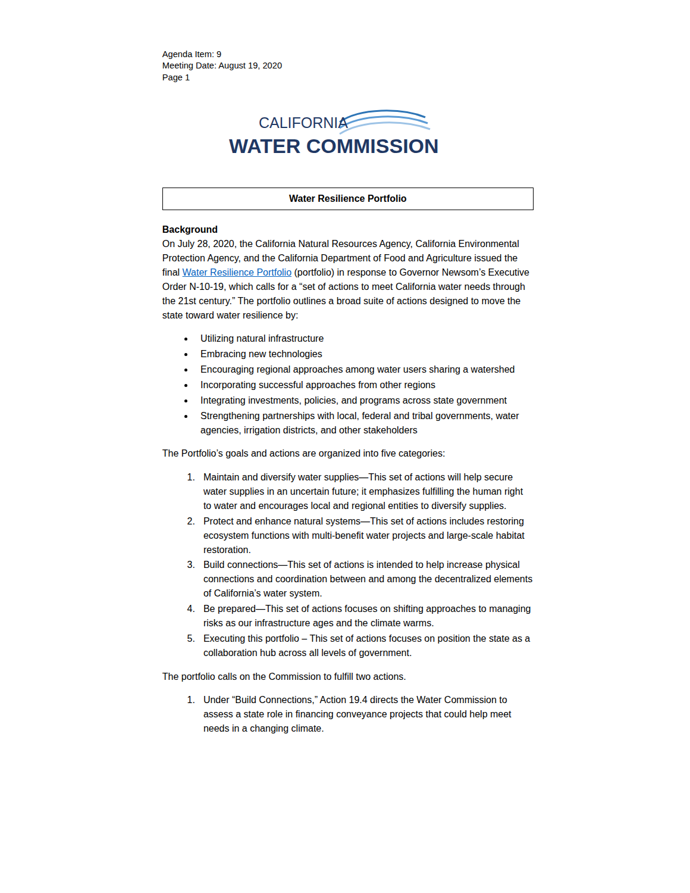Agenda Item: 9
Meeting Date: August 19, 2020
Page 1
CALIFORNIA WATER COMMISSION
Water Resilience Portfolio
Background
On July 28, 2020, the California Natural Resources Agency, California Environmental Protection Agency, and the California Department of Food and Agriculture issued the final Water Resilience Portfolio (portfolio) in response to Governor Newsom’s Executive Order N-10-19, which calls for a “set of actions to meet California water needs through the 21st century.” The portfolio outlines a broad suite of actions designed to move the state toward water resilience by:
Utilizing natural infrastructure
Embracing new technologies
Encouraging regional approaches among water users sharing a watershed
Incorporating successful approaches from other regions
Integrating investments, policies, and programs across state government
Strengthening partnerships with local, federal and tribal governments, water agencies, irrigation districts, and other stakeholders
The Portfolio’s goals and actions are organized into five categories:
Maintain and diversify water supplies—This set of actions will help secure water supplies in an uncertain future; it emphasizes fulfilling the human right to water and encourages local and regional entities to diversify supplies.
Protect and enhance natural systems—This set of actions includes restoring ecosystem functions with multi-benefit water projects and large-scale habitat restoration.
Build connections—This set of actions is intended to help increase physical connections and coordination between and among the decentralized elements of California’s water system.
Be prepared—This set of actions focuses on shifting approaches to managing risks as our infrastructure ages and the climate warms.
Executing this portfolio – This set of actions focuses on position the state as a collaboration hub across all levels of government.
The portfolio calls on the Commission to fulfill two actions.
Under “Build Connections,” Action 19.4 directs the Water Commission to assess a state role in financing conveyance projects that could help meet needs in a changing climate.